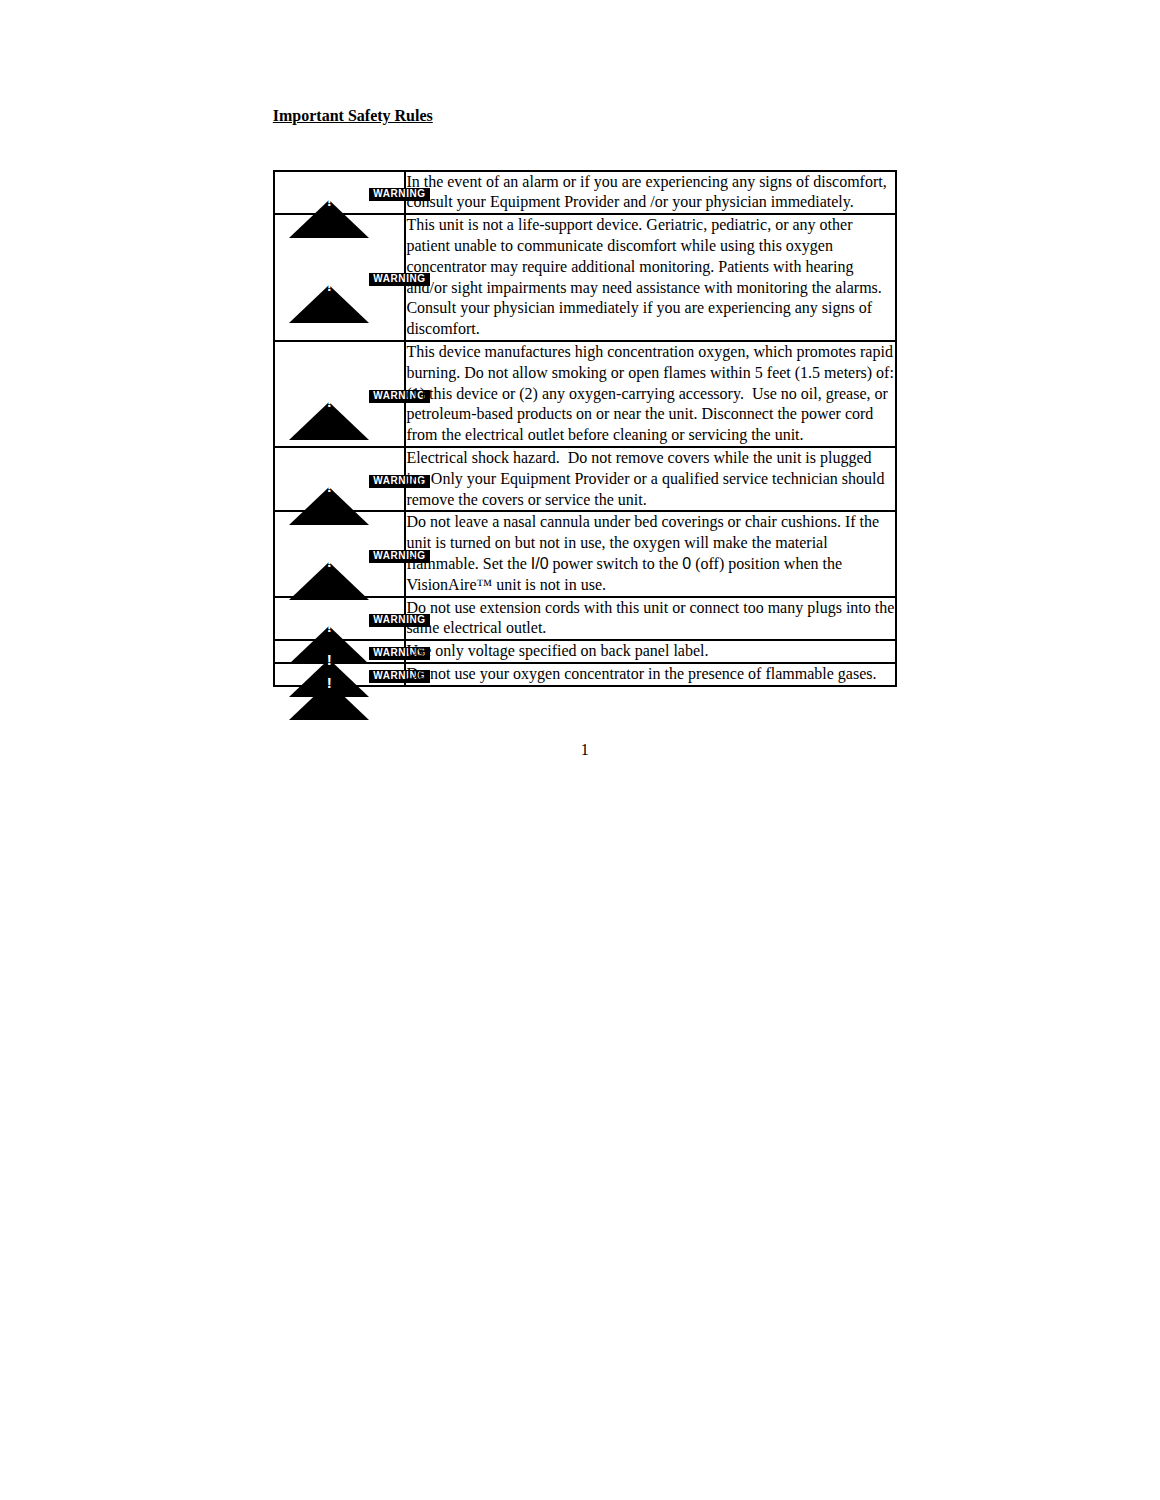Important Safety Rules
| ! WARNING | In the event of an alarm or if you are experiencing any signs of discomfort, consult your Equipment Provider and /or your physician immediately. |
| ! WARNING | This unit is not a life-support device. Geriatric, pediatric, or any other patient unable to communicate discomfort while using this oxygen concentrator may require additional monitoring. Patients with hearing and/or sight impairments may need assistance with monitoring the alarms. Consult your physician immediately if you are experiencing any signs of discomfort. |
| ! WARNING | This device manufactures high concentration oxygen, which promotes rapid burning. Do not allow smoking or open flames within 5 feet (1.5 meters) of: (1) this device or (2) any oxygen-carrying accessory. Use no oil, grease, or petroleum-based products on or near the unit. Disconnect the power cord from the electrical outlet before cleaning or servicing the unit. |
| ! WARNING | Electrical shock hazard. Do not remove covers while the unit is plugged in. Only your Equipment Provider or a qualified service technician should remove the covers or service the unit. |
| ! WARNING | Do not leave a nasal cannula under bed coverings or chair cushions. If the unit is turned on but not in use, the oxygen will make the material flammable. Set the I/0 power switch to the 0 (off) position when the VisionAire™ unit is not in use. |
| ! WARNING | Do not use extension cords with this unit or connect too many plugs into the same electrical outlet. |
| ! WARNING | Use only voltage specified on back panel label. |
| ! WARNING | Do not use your oxygen concentrator in the presence of flammable gases. |
1